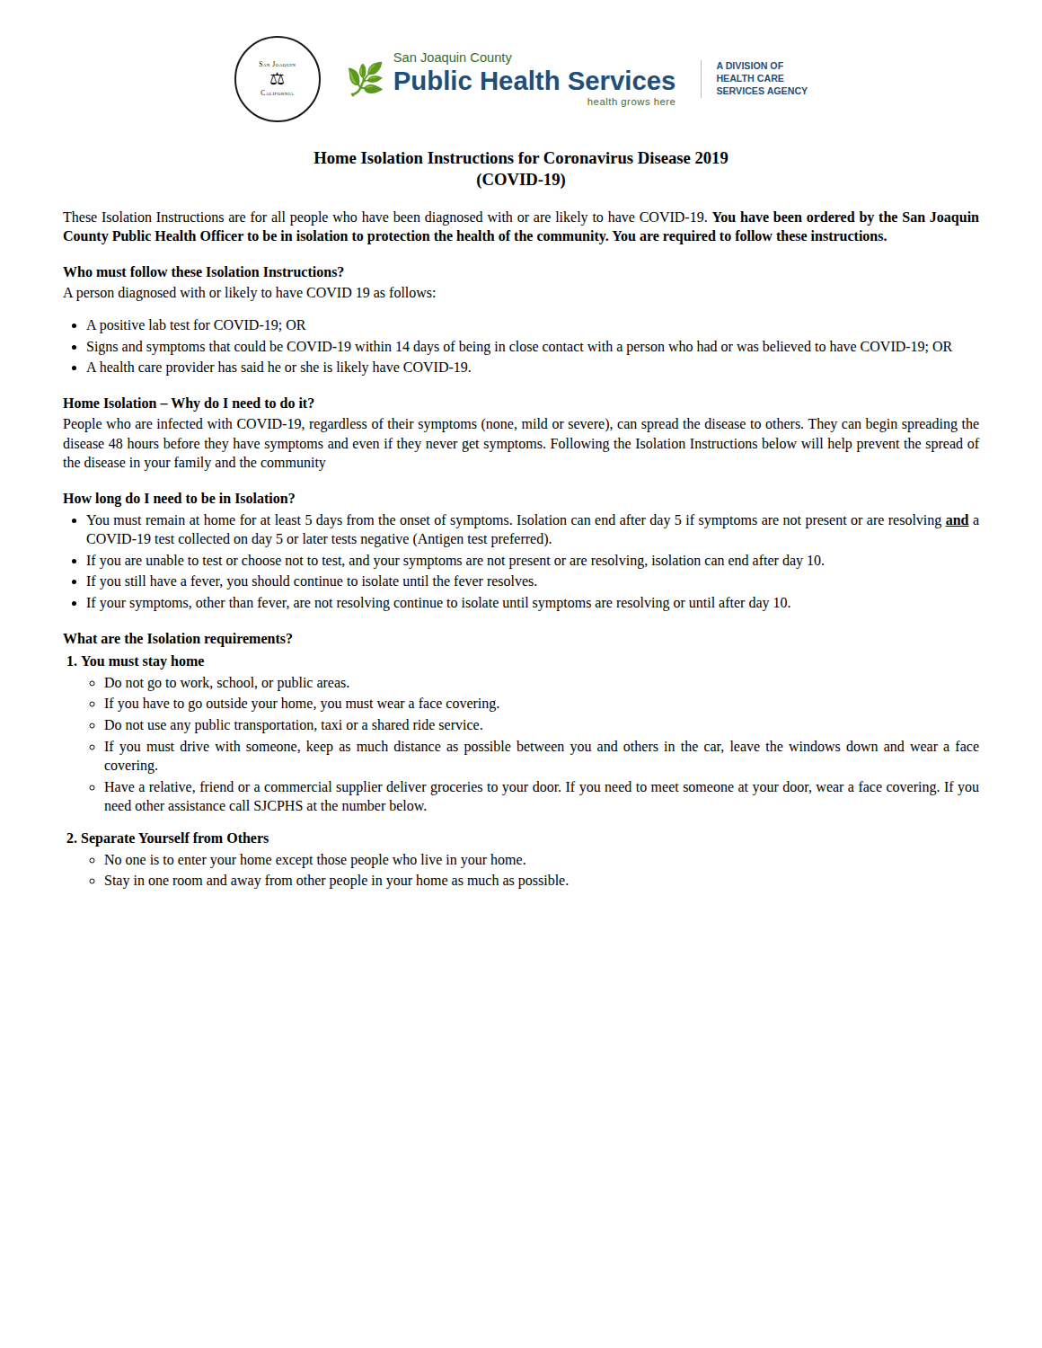San Joaquin ⚖ California
🌿
San Joaquin County
Public Health Services
health grows here
A Division of
Health Care
Services Agency
Home Isolation Instructions for Coronavirus Disease 2019
(COVID-19)
These Isolation Instructions are for all people who have been diagnosed with or are likely to have COVID-19. You have been ordered by the San Joaquin County Public Health Officer to be in isolation to protection the health of the community. You are required to follow these instructions.
Who must follow these Isolation Instructions?
A person diagnosed with or likely to have COVID 19 as follows:
A positive lab test for COVID-19; OR
Signs and symptoms that could be COVID-19 within 14 days of being in close contact with a person who had or was believed to have COVID-19; OR
A health care provider has said he or she is likely have COVID-19.
Home Isolation – Why do I need to do it?
People who are infected with COVID-19, regardless of their symptoms (none, mild or severe), can spread the disease to others. They can begin spreading the disease 48 hours before they have symptoms and even if they never get symptoms. Following the Isolation Instructions below will help prevent the spread of the disease in your family and the community
How long do I need to be in Isolation?
You must remain at home for at least 5 days from the onset of symptoms. Isolation can end after day 5 if symptoms are not present or are resolving and a COVID-19 test collected on day 5 or later tests negative (Antigen test preferred).
If you are unable to test or choose not to test, and your symptoms are not present or are resolving, isolation can end after day 10.
If you still have a fever, you should continue to isolate until the fever resolves.
If your symptoms, other than fever, are not resolving continue to isolate until symptoms are resolving or until after day 10.
What are the Isolation requirements?
You must stay home
Do not go to work, school, or public areas.
If you have to go outside your home, you must wear a face covering.
Do not use any public transportation, taxi or a shared ride service.
If you must drive with someone, keep as much distance as possible between you and others in the car, leave the windows down and wear a face covering.
Have a relative, friend or a commercial supplier deliver groceries to your door. If you need to meet someone at your door, wear a face covering. If you need other assistance call SJCPHS at the number below.
Separate Yourself from Others
No one is to enter your home except those people who live in your home.
Stay in one room and away from other people in your home as much as possible.